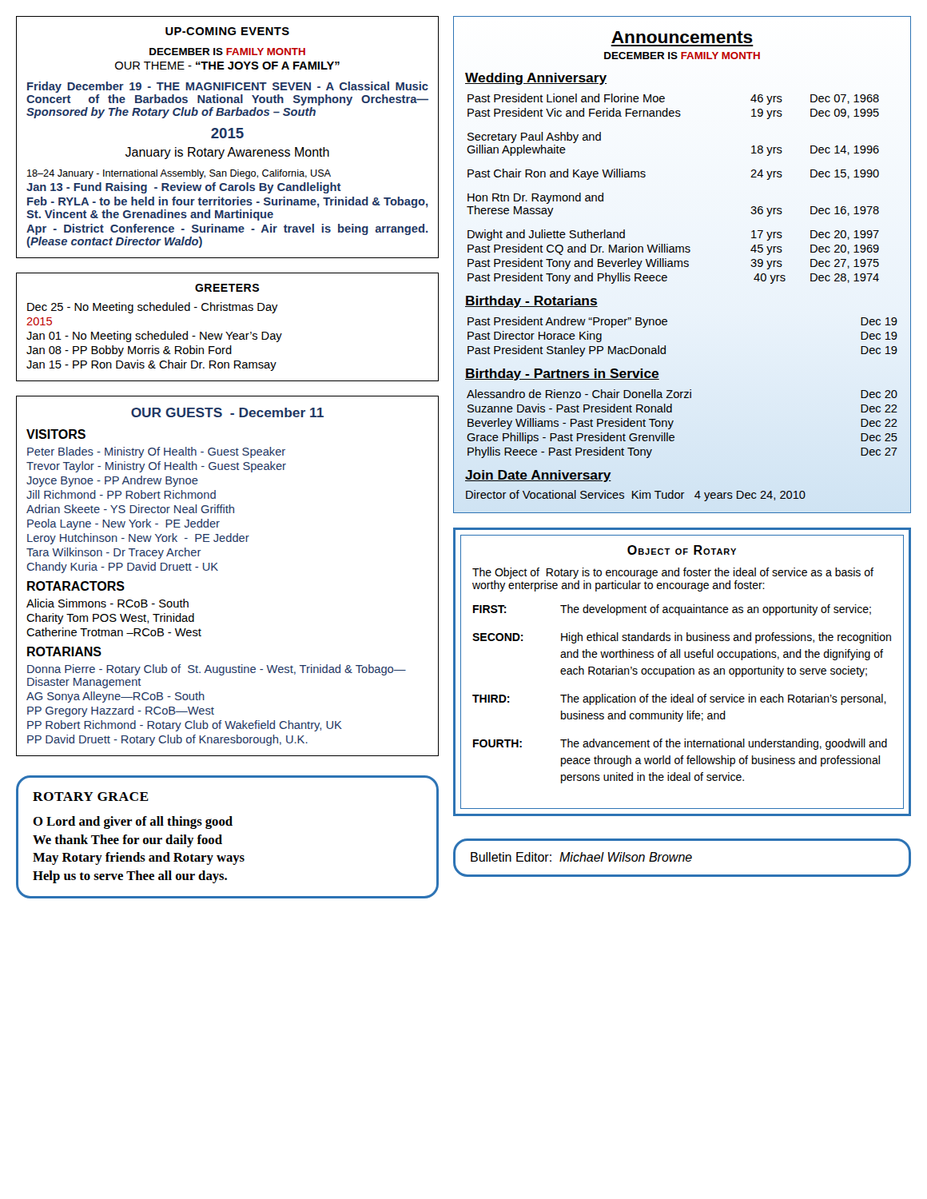UP-COMING EVENTS
DECEMBER IS FAMILY MONTH
OUR THEME - “THE JOYS OF A FAMILY”
Friday December 19 - THE MAGNIFICENT SEVEN - A Classical Music Concert of the Barbados National Youth Symphony Orchestra—Sponsored by The Rotary Club of Barbados – South
2015
January is Rotary Awareness Month
18–24 January - International Assembly, San Diego, California, USA
Jan 13 - Fund Raising - Review of Carols By Candlelight
Feb - RYLA - to be held in four territories - Suriname, Trinidad & Tobago, St. Vincent & the Grenadines and Martinique
Apr - District Conference - Suriname - Air travel is being arranged. (Please contact Director Waldo)
GREETERS
Dec 25 - No Meeting scheduled - Christmas Day
2015
Jan 01 - No Meeting scheduled - New Year’s Day
Jan 08 - PP Bobby Morris & Robin Ford
Jan 15 - PP Ron Davis & Chair Dr. Ron Ramsay
OUR GUESTS - December 11
VISITORS
Peter Blades - Ministry Of Health - Guest Speaker
Trevor Taylor - Ministry Of Health - Guest Speaker
Joyce Bynoe - PP Andrew Bynoe
Jill Richmond - PP Robert Richmond
Adrian Skeete - YS Director Neal Griffith
Peola Layne - New York - PE Jedder
Leroy Hutchinson - New York - PE Jedder
Tara Wilkinson - Dr Tracey Archer
Chandy Kuria - PP David Druett - UK
ROTARACTORS
Alicia Simmons - RCoB - South
Charity Tom POS West, Trinidad
Catherine Trotman –RCoB - West
ROTARIANS
Donna Pierre - Rotary Club of St. Augustine - West, Trinidad & Tobago—Disaster Management
AG Sonya Alleyne—RCoB - South
PP Gregory Hazzard - RCoB—West
PP Robert Richmond - Rotary Club of Wakefield Chantry, UK
PP David Druett - Rotary Club of Knaresborough, U.K.
ROTARY GRACE
O Lord and giver of all things good
We thank Thee for our daily food
May Rotary friends and Rotary ways
Help us to serve Thee all our days.
Announcements
DECEMBER IS FAMILY MONTH
Wedding Anniversary
| Past President Lionel and Florine Moe | 46 yrs | Dec 07, 1968 |
| Past President Vic and Ferida Fernandes | 19 yrs | Dec 09, 1995 |
| Secretary Paul Ashby and Gillian Applewhaite | 18 yrs | Dec 14, 1996 |
| Past Chair Ron and Kaye Williams | 24 yrs | Dec 15, 1990 |
| Hon Rtn Dr. Raymond and Therese Massay | 36 yrs | Dec 16, 1978 |
| Dwight and Juliette Sutherland | 17 yrs | Dec 20, 1997 |
| Past President CQ and Dr. Marion Williams | 45 yrs | Dec 20, 1969 |
| Past President Tony and Beverley Williams | 39 yrs | Dec 27, 1975 |
| Past President Tony and Phyllis Reece | 40 yrs | Dec 28, 1974 |
Birthday - Rotarians
| Past President Andrew “Proper” Bynoe | Dec 19 |
| Past Director Horace King | Dec 19 |
| Past President Stanley PP MacDonald | Dec 19 |
Birthday - Partners in Service
| Alessandro de Rienzo - Chair Donella Zorzi | Dec 20 |
| Suzanne Davis - Past President Ronald | Dec 22 |
| Beverley Williams - Past President Tony | Dec 22 |
| Grace Phillips - Past President Grenville | Dec 25 |
| Phyllis Reece - Past President Tony | Dec 27 |
Join Date Anniversary
Director of Vocational Services Kim Tudor 4 years Dec 24, 2010
Object of Rotary
The Object of Rotary is to encourage and foster the ideal of service as a basis of worthy enterprise and in particular to encourage and foster:
| FIRST: | The development of acquaintance as an opportunity of service; |
| SECOND: | High ethical standards in business and professions, the recognition and the worthiness of all useful occupations, and the dignifying of each Rotarian’s occupation as an opportunity to serve society; |
| THIRD: | The application of the ideal of service in each Rotarian’s personal, business and community life; and |
| FOURTH: | The advancement of the international understanding, goodwill and peace through a world of fellowship of business and professional persons united in the ideal of service. |
Bulletin Editor: Michael Wilson Browne